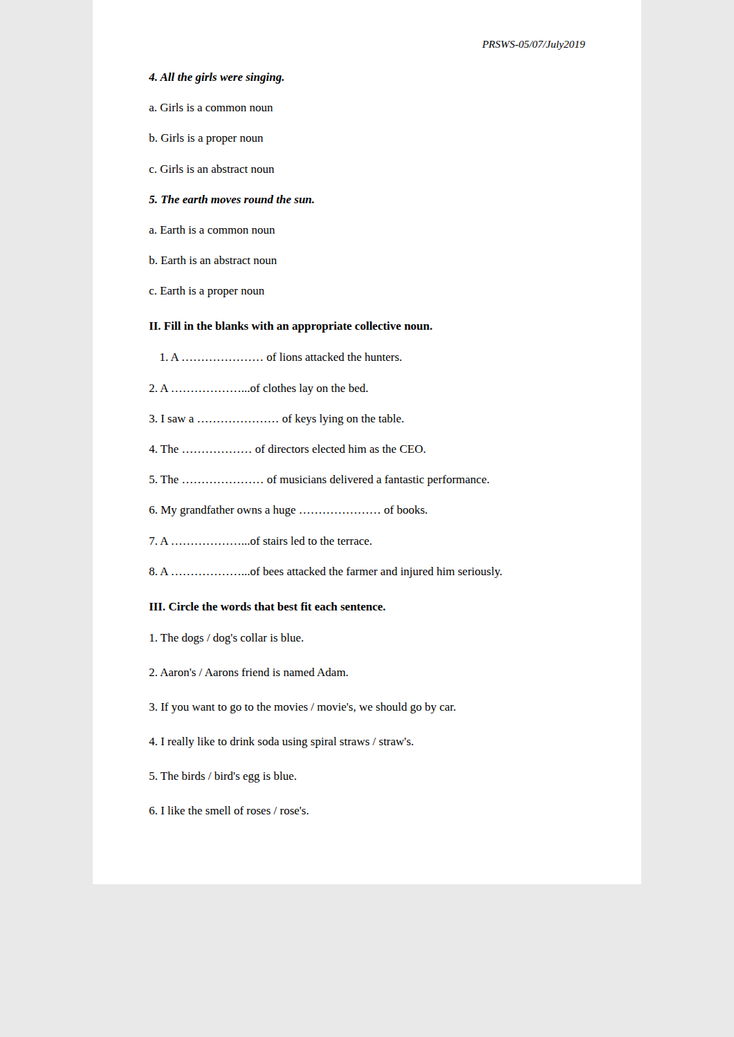PRSWS-05/07/July2019
4. All the girls were singing.
a. Girls is a common noun
b. Girls is a proper noun
c. Girls is an abstract noun
5. The earth moves round the sun.
a. Earth is a common noun
b. Earth is an abstract noun
c. Earth is a proper noun
II. Fill in the blanks with an appropriate collective noun.
1. A ………………… of lions attacked the hunters.
2. A ………………...of clothes lay on the bed.
3. I saw a ………………… of keys lying on the table.
4. The ……………… of directors elected him as the CEO.
5. The ………………… of musicians delivered a fantastic performance.
6. My grandfather owns a huge ………………… of books.
7. A ………………...of stairs led to the terrace.
8. A ………………...of bees attacked the farmer and injured him seriously.
III. Circle the words that best fit each sentence.
1. The dogs / dog's collar is blue.
2. Aaron's / Aarons friend is named Adam.
3. If you want to go to the movies / movie's, we should go by car.
4. I really like to drink soda using spiral straws / straw's.
5. The birds / bird's egg is blue.
6. I like the smell of roses / rose's.